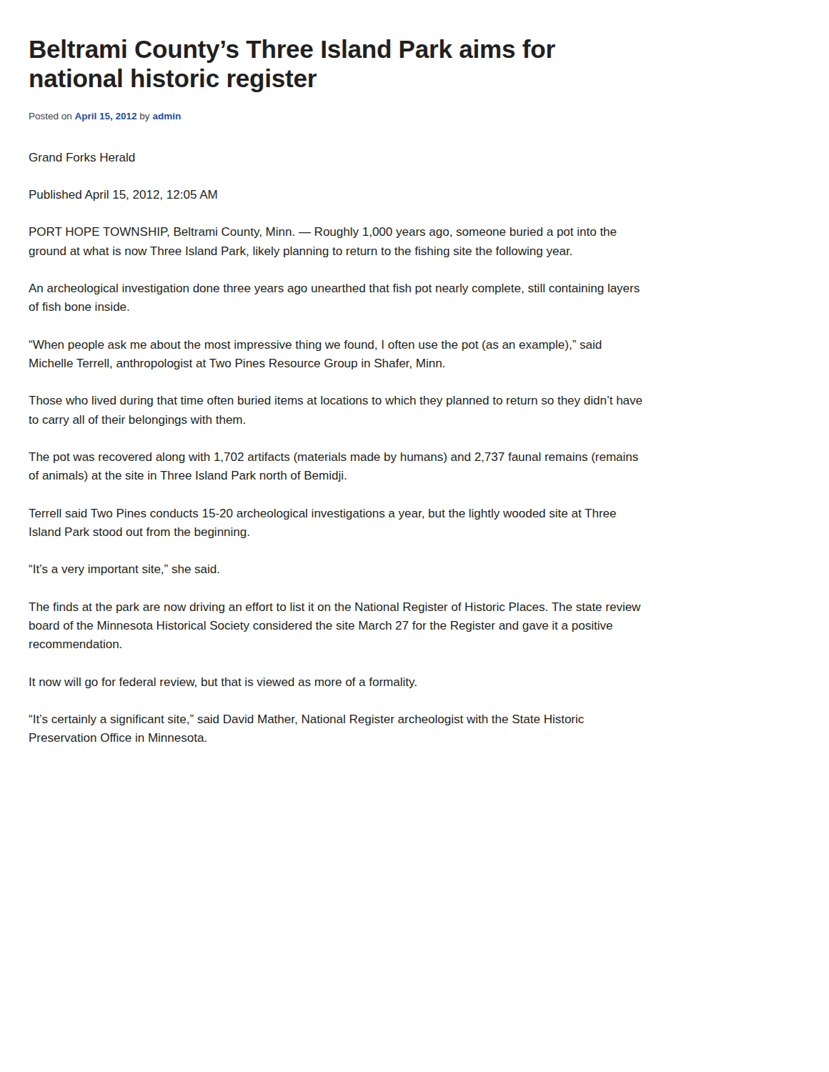Beltrami County’s Three Island Park aims for national historic register
Posted on April 15, 2012 by admin
Grand Forks Herald
Published April 15, 2012, 12:05 AM
PORT HOPE TOWNSHIP, Beltrami County, Minn. — Roughly 1,000 years ago, someone buried a pot into the ground at what is now Three Island Park, likely planning to return to the fishing site the following year.
An archeological investigation done three years ago unearthed that fish pot nearly complete, still containing layers of fish bone inside.
“When people ask me about the most impressive thing we found, I often use the pot (as an example),” said Michelle Terrell, anthropologist at Two Pines Resource Group in Shafer, Minn.
Those who lived during that time often buried items at locations to which they planned to return so they didn’t have to carry all of their belongings with them.
The pot was recovered along with 1,702 artifacts (materials made by humans) and 2,737 faunal remains (remains of animals) at the site in Three Island Park north of Bemidji.
Terrell said Two Pines conducts 15-20 archeological investigations a year, but the lightly wooded site at Three Island Park stood out from the beginning.
“It’s a very important site,” she said.
The finds at the park are now driving an effort to list it on the National Register of Historic Places. The state review board of the Minnesota Historical Society considered the site March 27 for the Register and gave it a positive recommendation.
It now will go for federal review, but that is viewed as more of a formality.
“It’s certainly a significant site,” said David Mather, National Register archeologist with the State Historic Preservation Office in Minnesota.